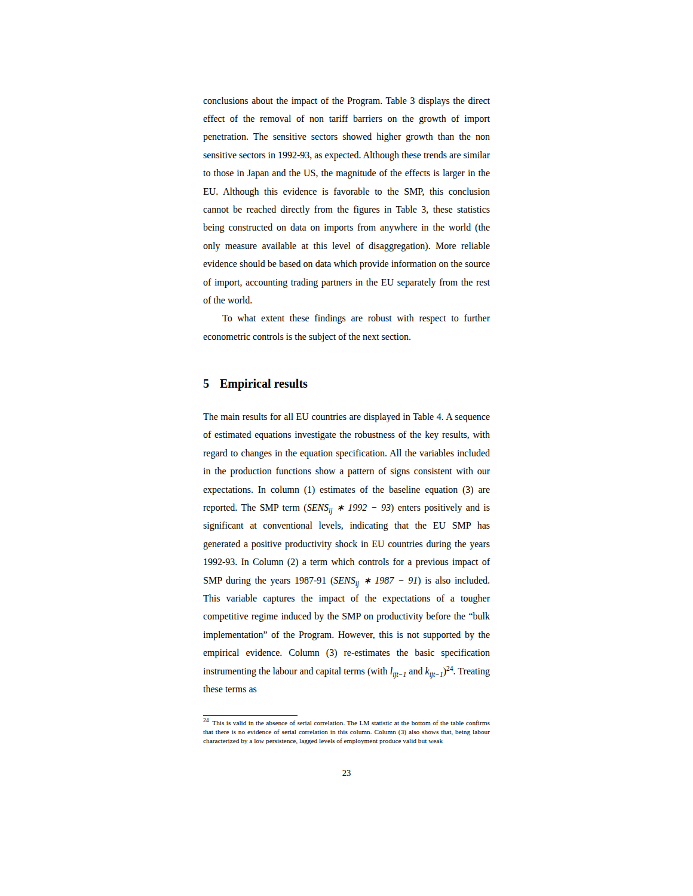conclusions about the impact of the Program. Table 3 displays the direct effect of the removal of non tariff barriers on the growth of import penetration. The sensitive sectors showed higher growth than the non sensitive sectors in 1992-93, as expected. Although these trends are similar to those in Japan and the US, the magnitude of the effects is larger in the EU. Although this evidence is favorable to the SMP, this conclusion cannot be reached directly from the figures in Table 3, these statistics being constructed on data on imports from anywhere in the world (the only measure available at this level of disaggregation). More reliable evidence should be based on data which provide information on the source of import, accounting trading partners in the EU separately from the rest of the world.
To what extent these findings are robust with respect to further econometric controls is the subject of the next section.
5 Empirical results
The main results for all EU countries are displayed in Table 4. A sequence of estimated equations investigate the robustness of the key results, with regard to changes in the equation specification. All the variables included in the production functions show a pattern of signs consistent with our expectations. In column (1) estimates of the baseline equation (3) are reported. The SMP term (SENSij ∗ 1992 − 93) enters positively and is significant at conventional levels, indicating that the EU SMP has generated a positive productivity shock in EU countries during the years 1992-93. In Column (2) a term which controls for a previous impact of SMP during the years 1987-91 (SENSij ∗ 1987 − 91) is also included. This variable captures the impact of the expectations of a tougher competitive regime induced by the SMP on productivity before the “bulk implementation” of the Program. However, this is not supported by the empirical evidence. Column (3) re-estimates the basic specification instrumenting the labour and capital terms (with lijt−1 and kijt−1)24. Treating these terms as
24 This is valid in the absence of serial correlation. The LM statistic at the bottom of the table confirms that there is no evidence of serial correlation in this column. Column (3) also shows that, being labour characterized by a low persistence, lagged levels of employment produce valid but weak
23